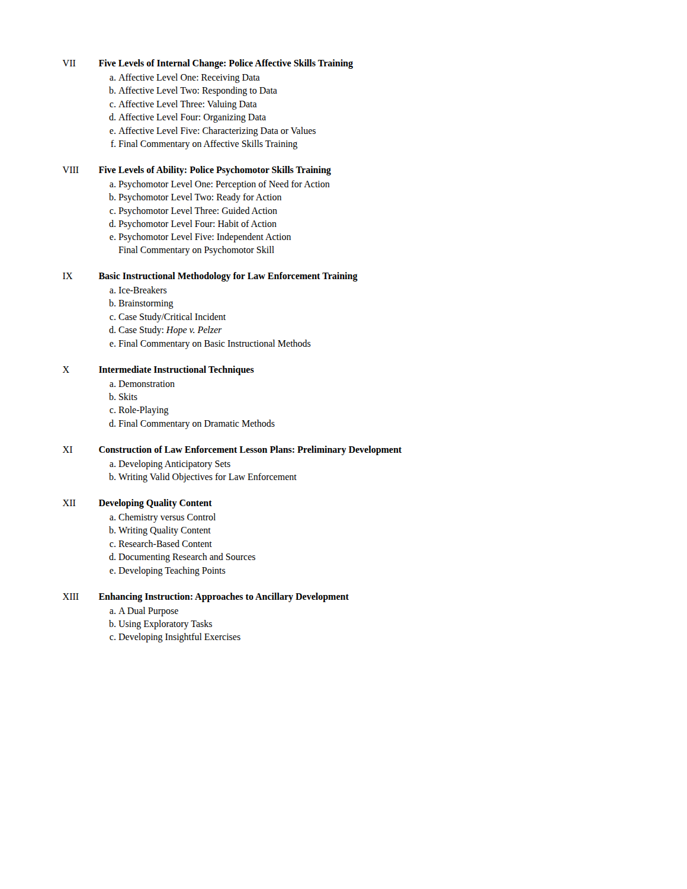VII
Five Levels of Internal Change: Police Affective Skills Training
Affective Level One: Receiving Data
Affective Level Two: Responding to Data
Affective Level Three: Valuing Data
Affective Level Four: Organizing Data
Affective Level Five: Characterizing Data or Values
Final Commentary on Affective Skills Training
VIII
Five Levels of Ability: Police Psychomotor Skills Training
Psychomotor Level One: Perception of Need for Action
Psychomotor Level Two: Ready for Action
Psychomotor Level Three: Guided Action
Psychomotor Level Four: Habit of Action
Psychomotor Level Five: Independent Action
Final Commentary on Psychomotor Skill
IX
Basic Instructional Methodology for Law Enforcement Training
Ice-Breakers
Brainstorming
Case Study/Critical Incident
Case Study: Hope v. Pelzer
Final Commentary on Basic Instructional Methods
X
Intermediate Instructional Techniques
Demonstration
Skits
Role-Playing
Final Commentary on Dramatic Methods
XI
Construction of Law Enforcement Lesson Plans: Preliminary Development
Developing Anticipatory Sets
Writing Valid Objectives for Law Enforcement
XII
Developing Quality Content
Chemistry versus Control
Writing Quality Content
Research-Based Content
Documenting Research and Sources
Developing Teaching Points
XIII
Enhancing Instruction: Approaches to Ancillary Development
A Dual Purpose
Using Exploratory Tasks
Developing Insightful Exercises